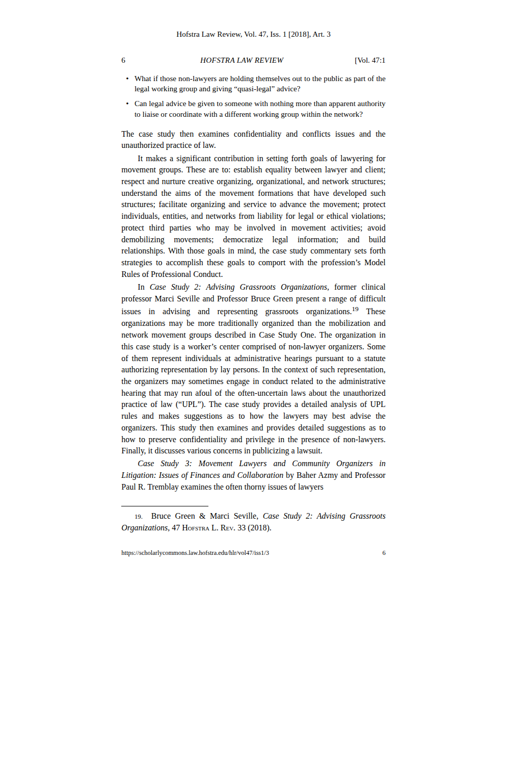Hofstra Law Review, Vol. 47, Iss. 1 [2018], Art. 3
6
HOFSTRA LAW REVIEW
[Vol. 47:1
What if those non-lawyers are holding themselves out to the public as part of the legal working group and giving “quasi-legal” advice?
Can legal advice be given to someone with nothing more than apparent authority to liaise or coordinate with a different working group within the network?
The case study then examines confidentiality and conflicts issues and the unauthorized practice of law.
It makes a significant contribution in setting forth goals of lawyering for movement groups. These are to: establish equality between lawyer and client; respect and nurture creative organizing, organizational, and network structures; understand the aims of the movement formations that have developed such structures; facilitate organizing and service to advance the movement; protect individuals, entities, and networks from liability for legal or ethical violations; protect third parties who may be involved in movement activities; avoid demobilizing movements; democratize legal information; and build relationships. With those goals in mind, the case study commentary sets forth strategies to accomplish these goals to comport with the profession’s Model Rules of Professional Conduct.
In Case Study 2: Advising Grassroots Organizations, former clinical professor Marci Seville and Professor Bruce Green present a range of difficult issues in advising and representing grassroots organizations.19 These organizations may be more traditionally organized than the mobilization and network movement groups described in Case Study One. The organization in this case study is a worker’s center comprised of non-lawyer organizers. Some of them represent individuals at administrative hearings pursuant to a statute authorizing representation by lay persons. In the context of such representation, the organizers may sometimes engage in conduct related to the administrative hearing that may run afoul of the often-uncertain laws about the unauthorized practice of law (“UPL”). The case study provides a detailed analysis of UPL rules and makes suggestions as to how the lawyers may best advise the organizers. This study then examines and provides detailed suggestions as to how to preserve confidentiality and privilege in the presence of non-lawyers. Finally, it discusses various concerns in publicizing a lawsuit.
Case Study 3: Movement Lawyers and Community Organizers in Litigation: Issues of Finances and Collaboration by Baher Azmy and Professor Paul R. Tremblay examines the often thorny issues of lawyers
19. Bruce Green & Marci Seville, Case Study 2: Advising Grassroots Organizations, 47 Hofstra L. Rev. 33 (2018).
https://scholarlycommons.law.hofstra.edu/hlr/vol47/iss1/3
6